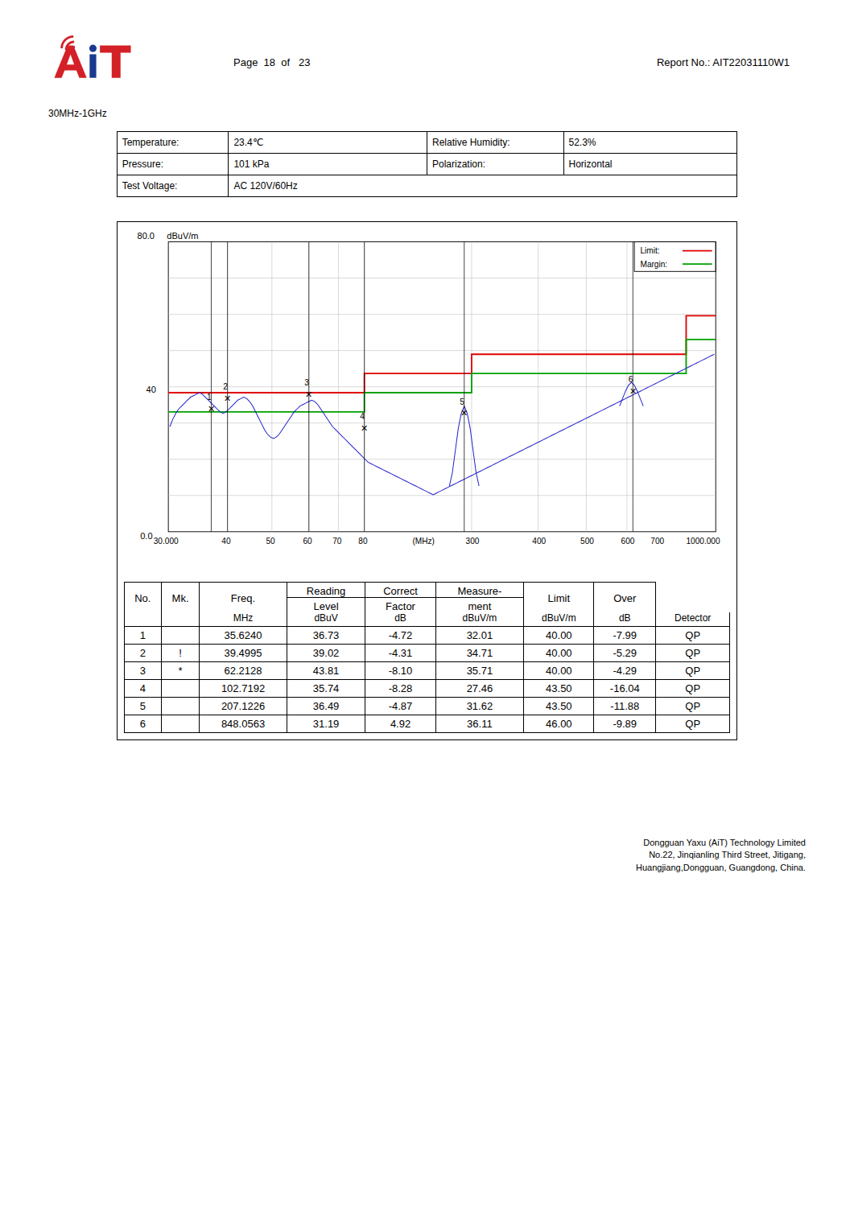Page 18 of 23
Report No.: AIT22031110W1
30MHz-1GHz
| Temperature: | 23.4℃ | Relative Humidity: | 52.3% |
| Pressure: | 101 kPa | Polarization: | Horizontal |
| Test Voltage: | AC 120V/60Hz |
80.0 dBuV/m 40 0.0 Limit: Margin: 1 ✕ 2 ✕ 3 ✕ 4 ✕ 5 ✕ 6 ✕ 30.000 40 50 60 70 80 (MHz) 300 400 500 600 700 1000.000
| No. | Mk. | Freq. | Reading | Correct | Measure- | Limit | Over |
| Level | Factor | ment |
| | | MHz | dBuV | dB | dBuV/m | dBuV/m | dB | Detector |
| 1 | | 35.6240 | 36.73 | -4.72 | 32.01 | 40.00 | -7.99 | QP |
| 2 | ! | 39.4995 | 39.02 | -4.31 | 34.71 | 40.00 | -5.29 | QP |
| 3 | * | 62.2128 | 43.81 | -8.10 | 35.71 | 40.00 | -4.29 | QP |
| 4 | | 102.7192 | 35.74 | -8.28 | 27.46 | 43.50 | -16.04 | QP |
| 5 | | 207.1226 | 36.49 | -4.87 | 31.62 | 43.50 | -11.88 | QP |
| 6 | | 848.0563 | 31.19 | 4.92 | 36.11 | 46.00 | -9.89 | QP |
Dongguan Yaxu (AiT) Technology Limited
No.22, Jinqianling Third Street, Jitigang,
Huangjiang,Dongguan, Guangdong, China.